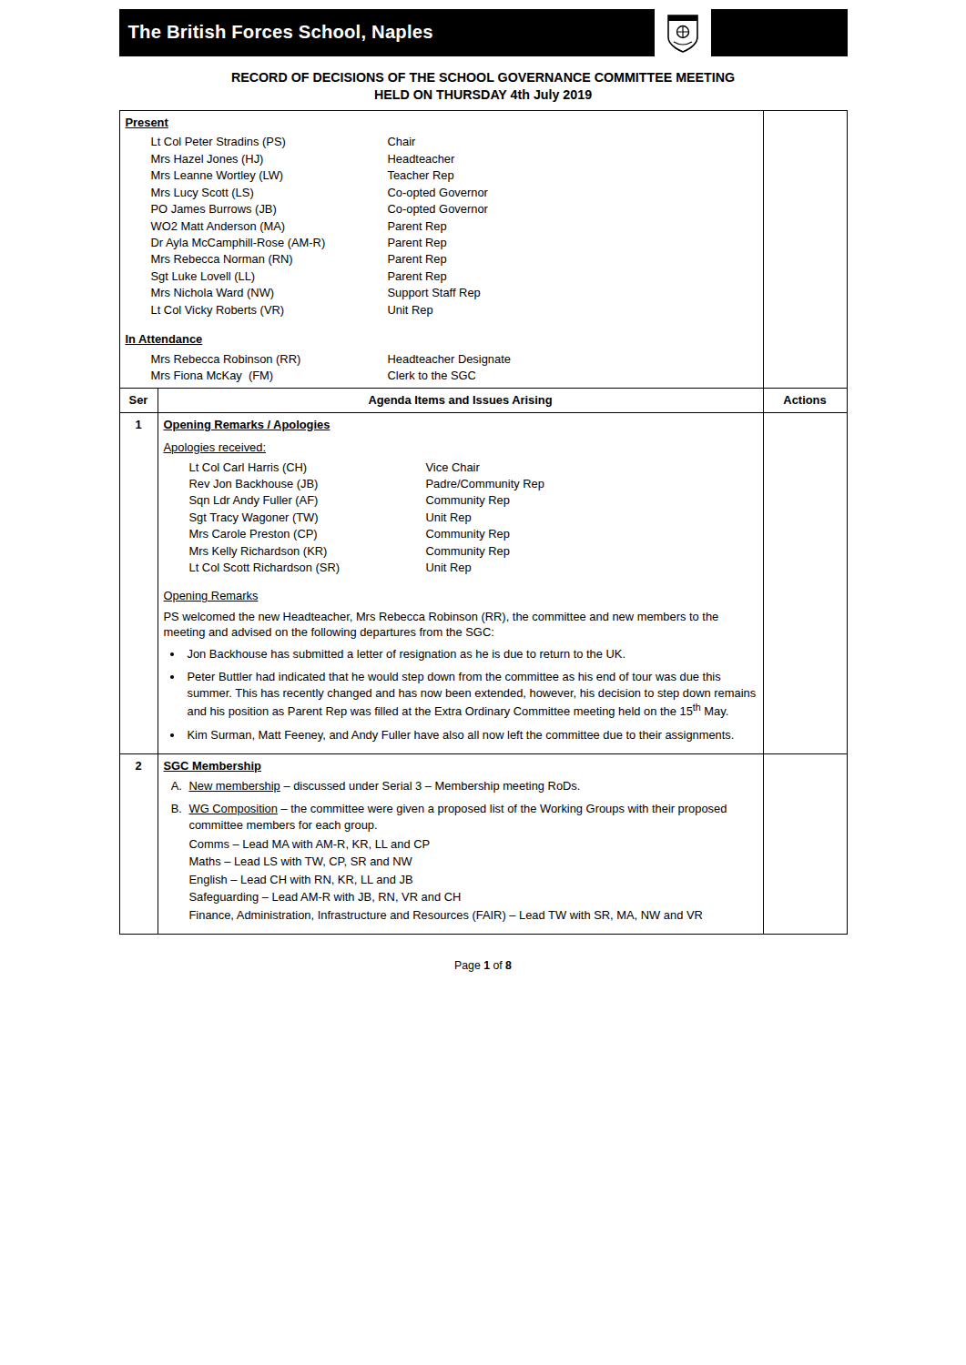The British Forces School, Naples
RECORD OF DECISIONS OF THE SCHOOL GOVERNANCE COMMITTEE MEETING HELD ON THURSDAY 4th July 2019
| Present Lt Col Peter Stradins (PS) Chair Mrs Hazel Jones (HJ) Headteacher Mrs Leanne Wortley (LW) Teacher Rep Mrs Lucy Scott (LS) Co-opted Governor PO James Burrows (JB) Co-opted Governor WO2 Matt Anderson (MA) Parent Rep Dr Ayla McCamphill-Rose (AM-R) Parent Rep Mrs Rebecca Norman (RN) Parent Rep Sgt Luke Lovell (LL) Parent Rep Mrs Nichola Ward (NW) Support Staff Rep Lt Col Vicky Roberts (VR) Unit Rep In Attendance Mrs Rebecca Robinson (RR) Headteacher Designate Mrs Fiona McKay (FM) Clerk to the SGC |
| Ser | Agenda Items and Issues Arising | Actions |
| 1 | Opening Remarks / Apologies Apologies received: Lt Col Carl Harris (CH) Vice Chair Rev Jon Backhouse (JB) Padre/Community Rep Sqn Ldr Andy Fuller (AF) Community Rep Sgt Tracy Wagoner (TW) Unit Rep Mrs Carole Preston (CP) Community Rep Mrs Kelly Richardson (KR) Community Rep Lt Col Scott Richardson (SR) Unit Rep Opening Remarks PS welcomed the new Headteacher, Mrs Rebecca Robinson (RR), the committee and new members to the meeting and advised on the following departures from the SGC: Jon Backhouse has submitted a letter of resignation as he is due to return to the UK. Peter Buttler had indicated that he would step down from the committee as his end of tour was due this summer. This has recently changed and has now been extended, however, his decision to step down remains and his position as Parent Rep was filled at the Extra Ordinary Committee meeting held on the 15 th May. Kim Surman, Matt Feeney, and Andy Fuller have also all now left the committee due to their assignments. | |
| 2 | SGC Membership New membership – discussed under Serial 3 – Membership meeting RoDs. WG Composition – the committee were given a proposed list of the Working Groups with their proposed committee members for each group. Comms – Lead MA with AM-R, KR, LL and CP Maths – Lead LS with TW, CP, SR and NW English – Lead CH with RN, KR, LL and JB Safeguarding – Lead AM-R with JB, RN, VR and CH Finance, Administration, Infrastructure and Resources (FAIR) – Lead TW with SR, MA, NW and VR | |
Page 1 of 8